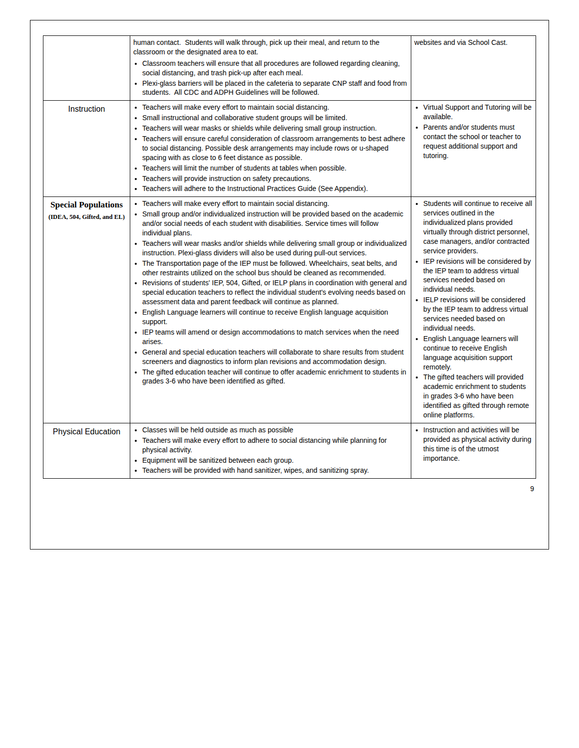| | human contact. Students will walk through, pick up their meal, and return to the classroom or the designated area to eat. Classroom teachers will ensure that all procedures are followed regarding cleaning, social distancing, and trash pick-up after each meal. Plexi-glass barriers will be placed in the cafeteria to separate CNP staff and food from students. All CDC and ADPH Guidelines will be followed. | websites and via School Cast. |
| Instruction | Teachers will make every effort to maintain social distancing. Small instructional and collaborative student groups will be limited. Teachers will wear masks or shields while delivering small group instruction. Teachers will ensure careful consideration of classroom arrangements to best adhere to social distancing. Possible desk arrangements may include rows or u-shaped spacing with as close to 6 feet distance as possible. Teachers will limit the number of students at tables when possible. Teachers will provide instruction on safety precautions. Teachers will adhere to the Instructional Practices Guide (See Appendix). | Virtual Support and Tutoring will be available. Parents and/or students must contact the school or teacher to request additional support and tutoring. |
| Special Populations (IDEA, 504, Gifted, and EL) | Teachers will make every effort to maintain social distancing. Small group and/or individualized instruction will be provided based on the academic and/or social needs of each student with disabilities. Service times will follow individual plans. Teachers will wear masks and/or shields while delivering small group or individualized instruction. Plexi-glass dividers will also be used during pull-out services. The Transportation page of the IEP must be followed. Wheelchairs, seat belts, and other restraints utilized on the school bus should be cleaned as recommended. Revisions of students' IEP, 504, Gifted, or IELP plans in coordination with general and special education teachers to reflect the individual student's evolving needs based on assessment data and parent feedback will continue as planned. English Language learners will continue to receive English language acquisition support. IEP teams will amend or design accommodations to match services when the need arises. General and special education teachers will collaborate to share results from student screeners and diagnostics to inform plan revisions and accommodation design. The gifted education teacher will continue to offer academic enrichment to students in grades 3-6 who have been identified as gifted. | Students will continue to receive all services outlined in the individualized plans provided virtually through district personnel, case managers, and/or contracted service providers. IEP revisions will be considered by the IEP team to address virtual services needed based on individual needs. IELP revisions will be considered by the IEP team to address virtual services needed based on individual needs. English Language learners will continue to receive English language acquisition support remotely. The gifted teachers will provided academic enrichment to students in grades 3-6 who have been identified as gifted through remote online platforms. |
| Physical Education | Classes will be held outside as much as possible Teachers will make every effort to adhere to social distancing while planning for physical activity. Equipment will be sanitized between each group. Teachers will be provided with hand sanitizer, wipes, and sanitizing spray. | Instruction and activities will be provided as physical activity during this time is of the utmost importance. |
9